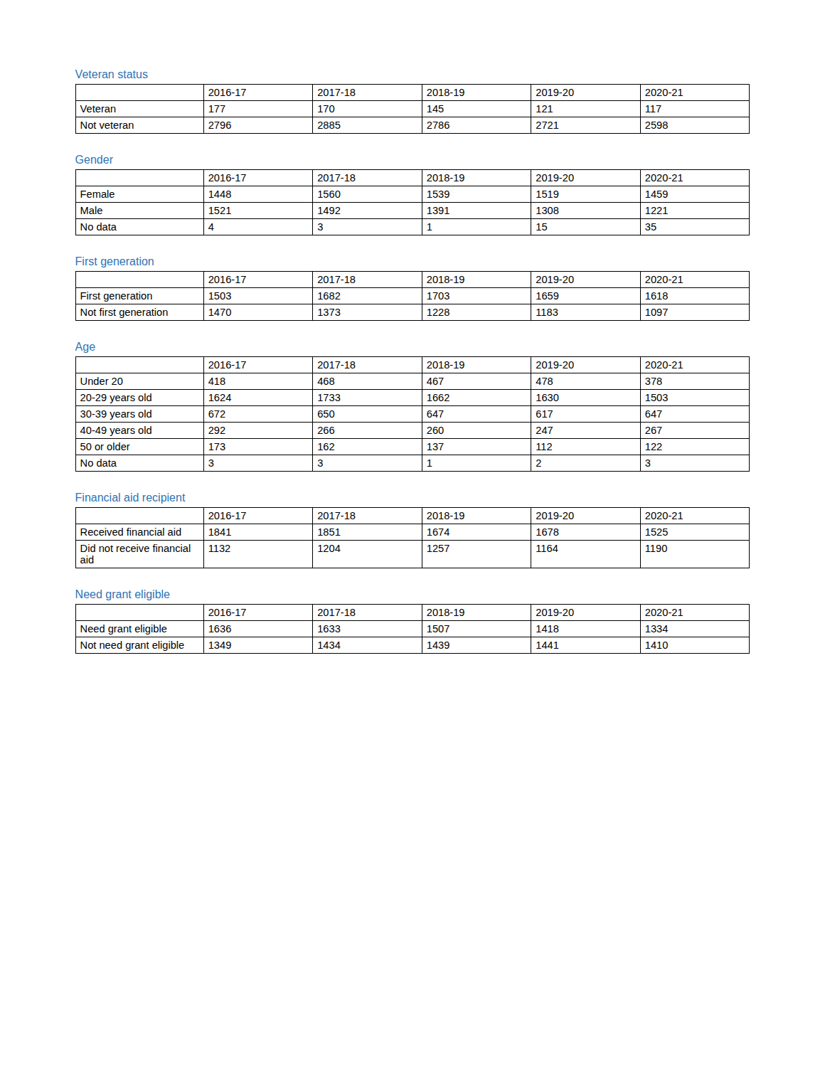Veteran status
| | 2016-17 | 2017-18 | 2018-19 | 2019-20 | 2020-21 |
| --- | --- | --- | --- | --- | --- |
| Veteran | 177 | 170 | 145 | 121 | 117 |
| Not veteran | 2796 | 2885 | 2786 | 2721 | 2598 |
Gender
| | 2016-17 | 2017-18 | 2018-19 | 2019-20 | 2020-21 |
| --- | --- | --- | --- | --- | --- |
| Female | 1448 | 1560 | 1539 | 1519 | 1459 |
| Male | 1521 | 1492 | 1391 | 1308 | 1221 |
| No data | 4 | 3 | 1 | 15 | 35 |
First generation
| | 2016-17 | 2017-18 | 2018-19 | 2019-20 | 2020-21 |
| --- | --- | --- | --- | --- | --- |
| First generation | 1503 | 1682 | 1703 | 1659 | 1618 |
| Not first generation | 1470 | 1373 | 1228 | 1183 | 1097 |
Age
| | 2016-17 | 2017-18 | 2018-19 | 2019-20 | 2020-21 |
| --- | --- | --- | --- | --- | --- |
| Under 20 | 418 | 468 | 467 | 478 | 378 |
| 20-29 years old | 1624 | 1733 | 1662 | 1630 | 1503 |
| 30-39 years old | 672 | 650 | 647 | 617 | 647 |
| 40-49 years old | 292 | 266 | 260 | 247 | 267 |
| 50 or older | 173 | 162 | 137 | 112 | 122 |
| No data | 3 | 3 | 1 | 2 | 3 |
Financial aid recipient
| | 2016-17 | 2017-18 | 2018-19 | 2019-20 | 2020-21 |
| --- | --- | --- | --- | --- | --- |
| Received financial aid | 1841 | 1851 | 1674 | 1678 | 1525 |
| Did not receive financial aid | 1132 | 1204 | 1257 | 1164 | 1190 |
Need grant eligible
| | 2016-17 | 2017-18 | 2018-19 | 2019-20 | 2020-21 |
| --- | --- | --- | --- | --- | --- |
| Need grant eligible | 1636 | 1633 | 1507 | 1418 | 1334 |
| Not need grant eligible | 1349 | 1434 | 1439 | 1441 | 1410 |